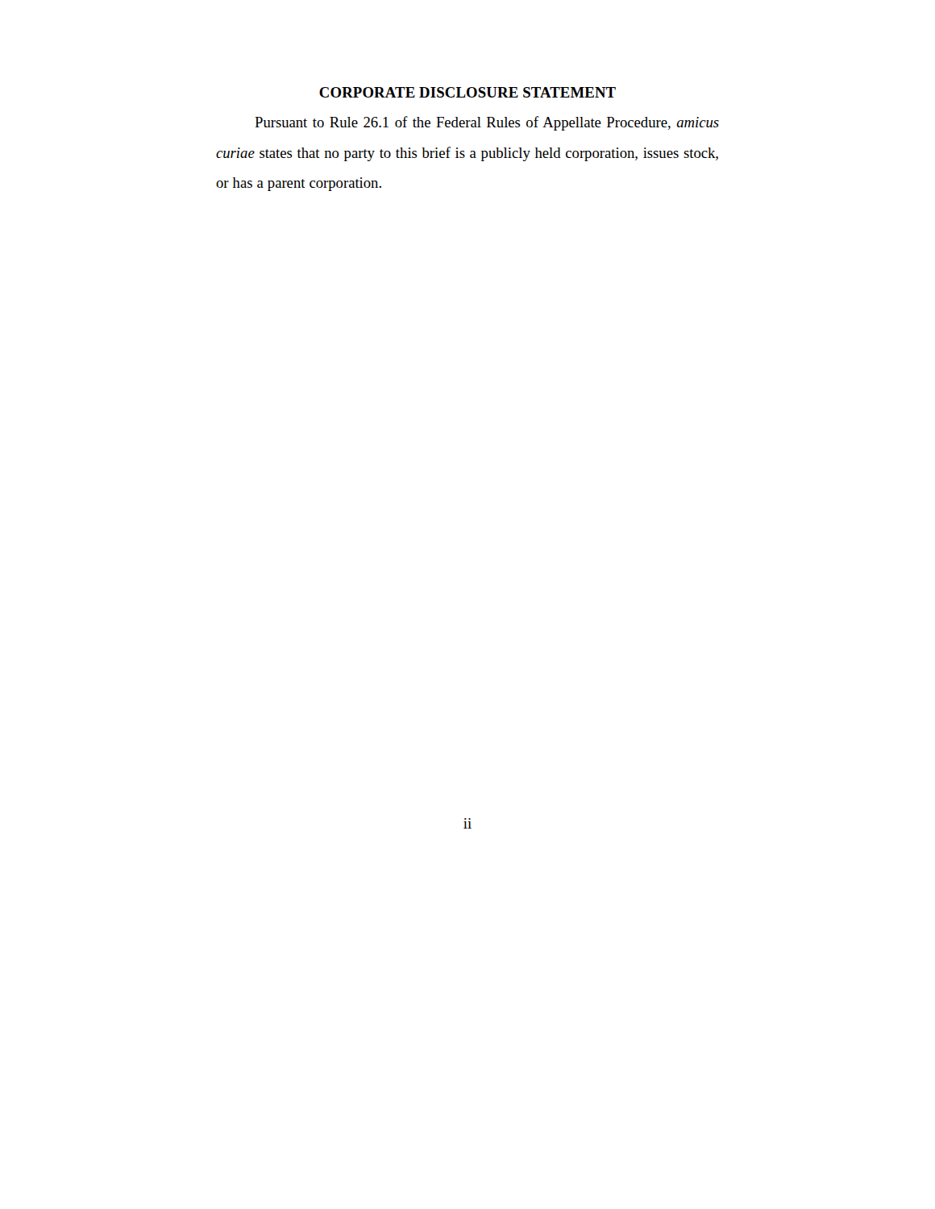Corporate Disclosure Statement
Pursuant to Rule 26.1 of the Federal Rules of Appellate Procedure, amicus curiae states that no party to this brief is a publicly held corporation, issues stock, or has a parent corporation.
ii